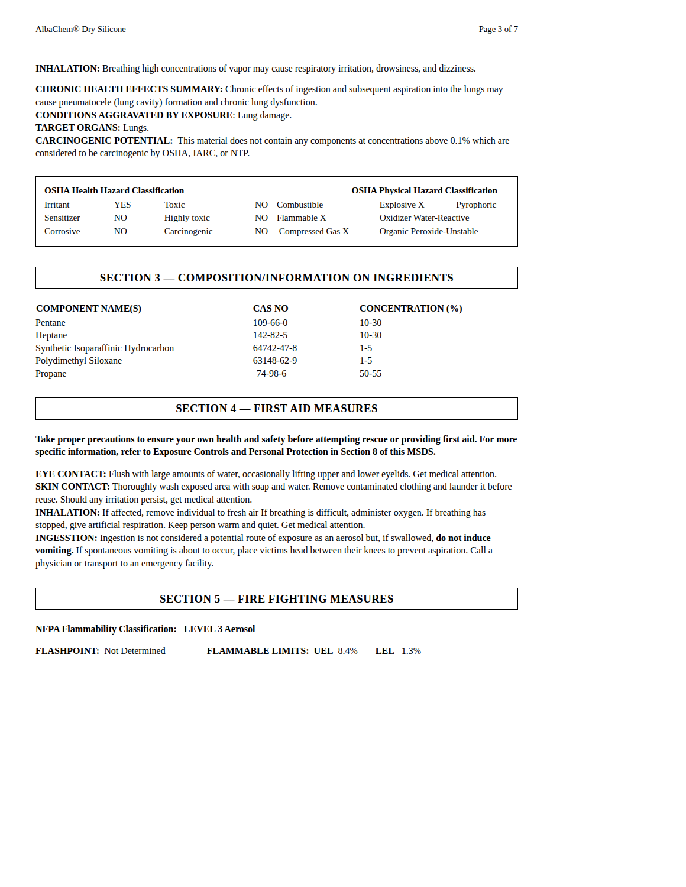AlbaChem® Dry Silicone Page 3 of 7
INHALATION: Breathing high concentrations of vapor may cause respiratory irritation, drowsiness, and dizziness.
CHRONIC HEALTH EFFECTS SUMMARY: Chronic effects of ingestion and subsequent aspiration into the lungs may cause pneumatocele (lung cavity) formation and chronic lung dysfunction.
CONDITIONS AGGRAVATED BY EXPOSURE: Lung damage.
TARGET ORGANS: Lungs.
CARCINOGENIC POTENTIAL: This material does not contain any components at concentrations above 0.1% which are considered to be carcinogenic by OSHA, IARC, or NTP.
| OSHA Health Hazard Classification | OSHA Physical Hazard Classification |
| / Irritant / YES / Toxic / NO / / Sensitizer / NO / Highly toxic / NO / / Corrosive / NO / Carcinogenic / NO / | / Combustible / Explosive X / Pyrophoric / / Flammable X / Oxidizer Water-Reactive / / Compressed Gas X / Organic Peroxide-Unstable / |
SECTION 3 — COMPOSITION/INFORMATION ON INGREDIENTS
| COMPONENT NAME(S) | CAS NO | CONCENTRATION (%) |
| --- | --- | --- |
| Pentane | 109-66-0 | 10-30 |
| Heptane | 142-82-5 | 10-30 |
| Synthetic Isoparaffinic Hydrocarbon | 64742-47-8 | 1-5 |
| Polydimethyl Siloxane | 63148-62-9 | 1-5 |
| Propane | 74-98-6 | 50-55 |
SECTION 4 — FIRST AID MEASURES
Take proper precautions to ensure your own health and safety before attempting rescue or providing first aid. For more specific information, refer to Exposure Controls and Personal Protection in Section 8 of this MSDS.
EYE CONTACT: Flush with large amounts of water, occasionally lifting upper and lower eyelids. Get medical attention.
SKIN CONTACT: Thoroughly wash exposed area with soap and water. Remove contaminated clothing and launder it before reuse. Should any irritation persist, get medical attention.
INHALATION: If affected, remove individual to fresh air If breathing is difficult, administer oxygen. If breathing has stopped, give artificial respiration. Keep person warm and quiet. Get medical attention.
INGESSTION: Ingestion is not considered a potential route of exposure as an aerosol but, if swallowed, do not induce vomiting. If spontaneous vomiting is about to occur, place victims head between their knees to prevent aspiration. Call a physician or transport to an emergency facility.
SECTION 5 — FIRE FIGHTING MEASURES
NFPA Flammability Classification: LEVEL 3 Aerosol
FLASHPOINT: Not Determined FLAMMABLE LIMITS: UEL 8.4% LEL 1.3%